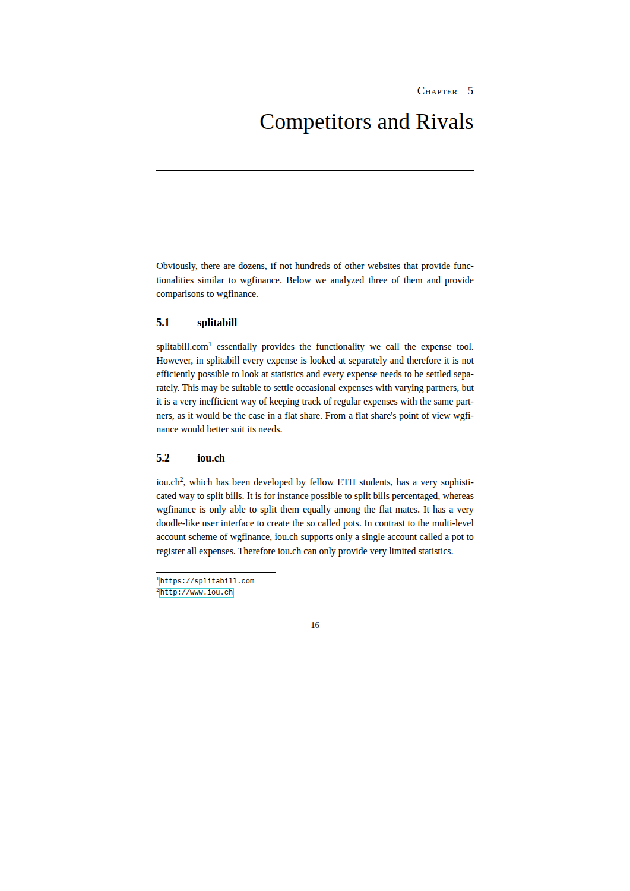Chapter5
Competitors and Rivals
Obviously, there are dozens, if not hundreds of other websites that provide functionalities similar to wgfinance. Below we analyzed three of them and provide comparisons to wgfinance.
5.1splitabill
splitabill.com1 essentially provides the functionality we call the expense tool. However, in splitabill every expense is looked at separately and therefore it is not efficiently possible to look at statistics and every expense needs to be settled separately. This may be suitable to settle occasional expenses with varying partners, but it is a very inefficient way of keeping track of regular expenses with the same partners, as it would be the case in a flat share. From a flat share's point of view wgfinance would better suit its needs.
5.2iou.ch
iou.ch2, which has been developed by fellow ETH students, has a very sophisticated way to split bills. It is for instance possible to split bills percentaged, whereas wgfinance is only able to split them equally among the flat mates. It has a very doodle-like user interface to create the so called pots. In contrast to the multi-level account scheme of wgfinance, iou.ch supports only a single account called a pot to register all expenses. Therefore iou.ch can only provide very limited statistics.
1https://splitabill.com
2http://www.iou.ch
16